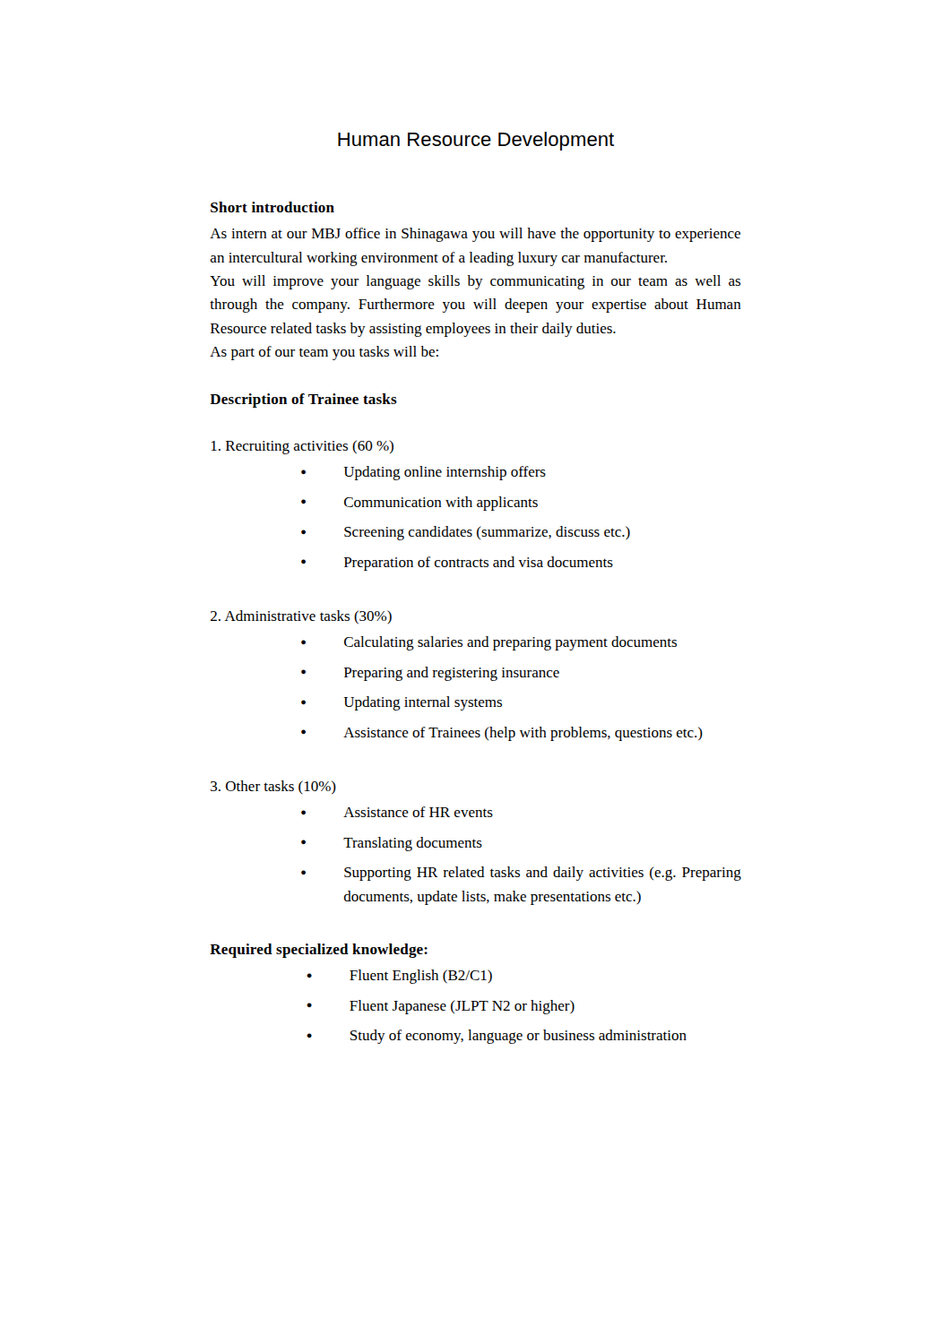Human Resource Development
Short introduction
As intern at our MBJ office in Shinagawa you will have the opportunity to experience an intercultural working environment of a leading luxury car manufacturer.
You will improve your language skills by communicating in our team as well as through the company. Furthermore you will deepen your expertise about Human Resource related tasks by assisting employees in their daily duties.
As part of our team you tasks will be:
Description of Trainee tasks
1. Recruiting activities (60 %)
Updating online internship offers
Communication with applicants
Screening candidates (summarize, discuss etc.)
Preparation of contracts and visa documents
2. Administrative tasks (30%)
Calculating salaries and preparing payment documents
Preparing and registering insurance
Updating internal systems
Assistance of Trainees (help with problems, questions etc.)
3. Other tasks (10%)
Assistance of HR events
Translating documents
Supporting HR related tasks and daily activities (e.g. Preparing documents, update lists, make presentations etc.)
Required specialized knowledge:
Fluent English (B2/C1)
Fluent Japanese (JLPT N2 or higher)
Study of economy, language or business administration